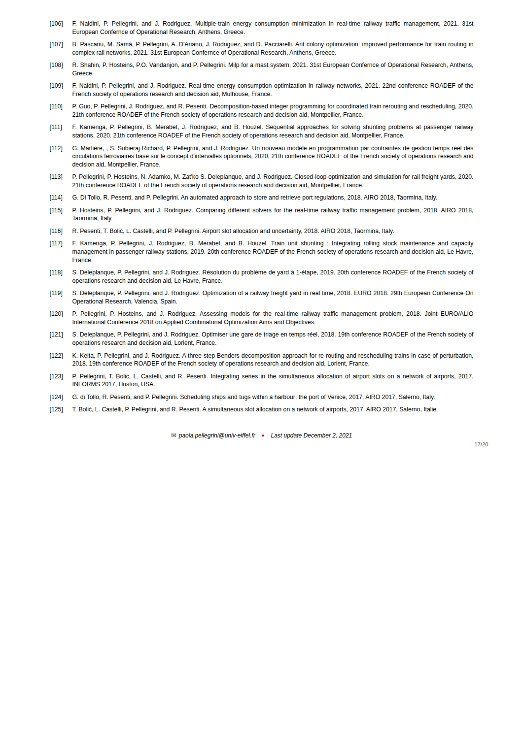| [106] | F. Naldini, P. Pellegrini, and J. Rodriguez. Multiple-train energy consumption minimization in real-time railway traffic management, 2021. 31st European Confernce of Operational Research, Anthens, Greece. |
| [107] | B. Pascariu, M. Samà, P. Pellegrini, A. D'Ariano, J. Rodriguez, and D. Pacciarelli. Ant colony optimization: improved performance for train routing in complex rail networks, 2021. 31st European Confernce of Operational Research, Anthens, Greece. |
| [108] | R. Shahin, P. Hosteins, P.O. Vandanjon, and P. Pellegrini. Milp for a mast system, 2021. 31st European Confernce of Operational Research, Anthens, Greece. |
| [109] | F. Naldini, P. Pellegrini, and J. Rodriguez. Real-time energy consumption optimization in railway networks, 2021. 22nd conference ROADEF of the French society of operations research and decision aid, Mulhouse, France. |
| [110] | P. Guo, P. Pellegrini, J. Rodriguez, and R. Pesenti. Decomposition-based integer programming for coordinated train rerouting and rescheduling, 2020. 21th conference ROADEF of the French society of operations research and decision aid, Montpellier, France. |
| [111] | F. Kamenga, P. Pellegrini, B. Merabet, J. Rodriguez, and B. Houzel. Sequential approaches for solving shunting problems at passenger railway stations, 2020. 21th conference ROADEF of the French society of operations research and decision aid, Montpellier, France. |
| [112] | G. Marlière, , S. Sobieraj Richard, P. Pellegrini, and J. Rodriguez. Un nouveau modèle en programmation par contraintes de gestion temps réel des circulations ferroviaires basé sur le concept d'intervalles optionnels, 2020. 21th conference ROADEF of the French society of operations research and decision aid, Montpellier, France. |
| [113] | P. Pellegrini, P. Hosteins, N. Adamko, M. Zat'ko S. Deleplanque, and J. Rodriguez. Closed-loop optimization and simulation for rail freight yards, 2020. 21th conference ROADEF of the French society of operations research and decision aid, Montpellier, France. |
| [114] | G. Di Tollo, R. Pesenti, and P. Pellegrini. An automated approach to store and retrieve port regulations, 2018. AIRO 2018, Taormina, Italy. |
| [115] | P. Hosteins, P. Pellegrini, and J. Rodriguez. Comparing different solvers for the real-time railway traffic management problem, 2018. AIRO 2018, Taormina, Italy. |
| [116] | R. Pesenti, T. Bolić, L. Castelli, and P. Pellegrini. Airport slot allocation and uncertainty, 2018. AIRO 2018, Taormina, Italy. |
| [117] | F. Kamenga, P. Pellegrini, J. Rodriguez, B. Merabet, and B. Houzel. Train unit shunting : Integrating rolling stock maintenance and capacity management in passenger railway stations, 2019. 20th conference ROADEF of the French society of operations research and decision aid, Le Havre, France. |
| [118] | S. Deleplanque, P. Pellegrini, and J. Rodriguez. Résolution du problème de yard à 1-étape, 2019. 20th conference ROADEF of the French society of operations research and decision aid, Le Havre, France. |
| [119] | S. Deleplanque, P. Pellegrini, and J. Rodriguez. Optimization of a railway freight yard in real time, 2018. EURO 2018. 29th European Conference On Operational Research, Valencia, Spain. |
| [120] | P. Pellegrini, P. Hosteins, and J. Rodriguez. Assessing models for the real-time railway traffic management problem, 2018. Joint EURO/ALIO International Conference 2018 on Applied Combinatorial Optimization Aims and Objectives. |
| [121] | S. Deleplanque, P. Pellegrini, and J. Rodriguez. Optimiser une gare de triage en temps réel, 2018. 19th conference ROADEF of the French society of operations research and decision aid, Lorient, France. |
| [122] | K. Keita, P. Pellegrini, and J. Rodriguez. A three-step Benders decomposition approach for re-routing and rescheduling trains in case of perturbation, 2018. 19th conference ROADEF of the French society of operations research and decision aid, Lorient, France. |
| [123] | P. Pellegrini, T. Bolić, L. Castelli, and R. Pesenti. Integrating series in the simultaneous allocation of airport slots on a network of airports, 2017. INFORMS 2017, Huston, USA. |
| [124] | G. di Tollo, R. Pesenti, and P. Pellegrini. Scheduling ships and tugs within a harbour: the port of Venice, 2017. AIRO 2017, Salerno, Italy. |
| [125] | T. Bolić, L. Castelli, P. Pellegrini, and R. Pesenti. A simultaneous slot allocation on a network of airports, 2017. AIRO 2017, Salerno, Italie. |
paola.pellegrini@univ-eiffel.fr • Last update December 2, 2021 17/20